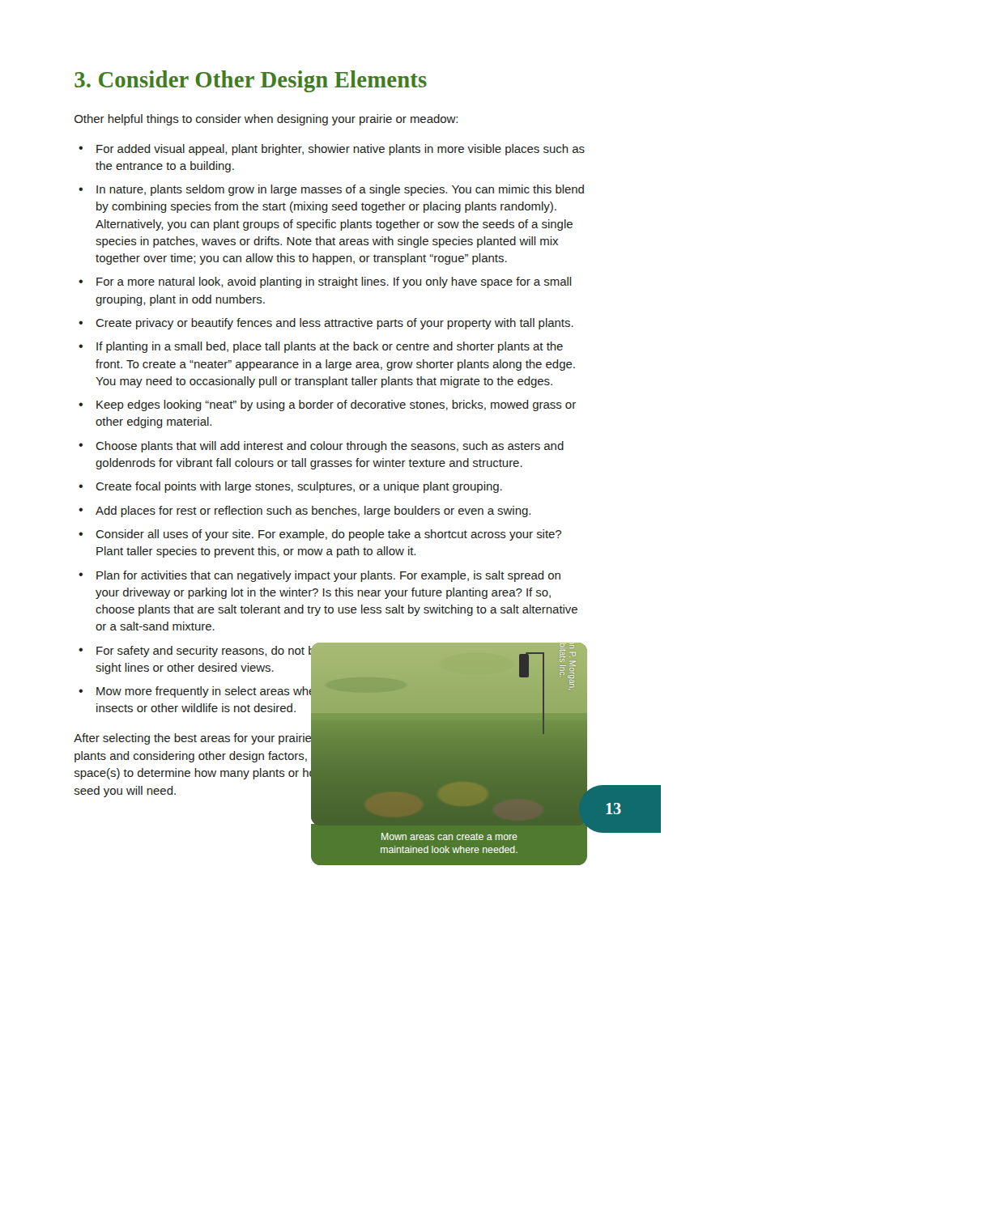3. Consider Other Design Elements
Other helpful things to consider when designing your prairie or meadow:
For added visual appeal, plant brighter, showier native plants in more visible places such as the entrance to a building.
In nature, plants seldom grow in large masses of a single species. You can mimic this blend by combining species from the start (mixing seed together or placing plants randomly). Alternatively, you can plant groups of specific plants together or sow the seeds of a single species in patches, waves or drifts. Note that areas with single species planted will mix together over time; you can allow this to happen, or transplant “rogue” plants.
For a more natural look, avoid planting in straight lines. If you only have space for a small grouping, plant in odd numbers.
Create privacy or beautify fences and less attractive parts of your property with tall plants.
If planting in a small bed, place tall plants at the back or centre and shorter plants at the front. To create a “neater” appearance in a large area, grow shorter plants along the edge. You may need to occasionally pull or transplant taller plants that migrate to the edges.
Keep edges looking “neat” by using a border of decorative stones, bricks, mowed grass or other edging material.
Choose plants that will add interest and colour through the seasons, such as asters and goldenrods for vibrant fall colours or tall grasses for winter texture and structure.
Create focal points with large stones, sculptures, or a unique plant grouping.
Add places for rest or reflection such as benches, large boulders or even a swing.
Consider all uses of your site. For example, do people take a shortcut across your site? Plant taller species to prevent this, or mow a path to allow it.
Plan for activities that can negatively impact your plants. For example, is salt spread on your driveway or parking lot in the winter? Is this near your future planting area? If so, choose plants that are salt tolerant and try to use less salt by switching to a salt alternative or a salt-sand mixture.
For safety and security reasons, do not block vehicle sight lines or other desired views.
Mow more frequently in select areas where attracting insects or other wildlife is not desired.
After selecting the best areas for your prairie or meadow plants and considering other design factors, measure the space(s) to determine how many plants or how much seed you will need.
photo: John P. Morgan,
Prairie Habitats Inc.
Mown areas can create a more
maintained look where needed.
13